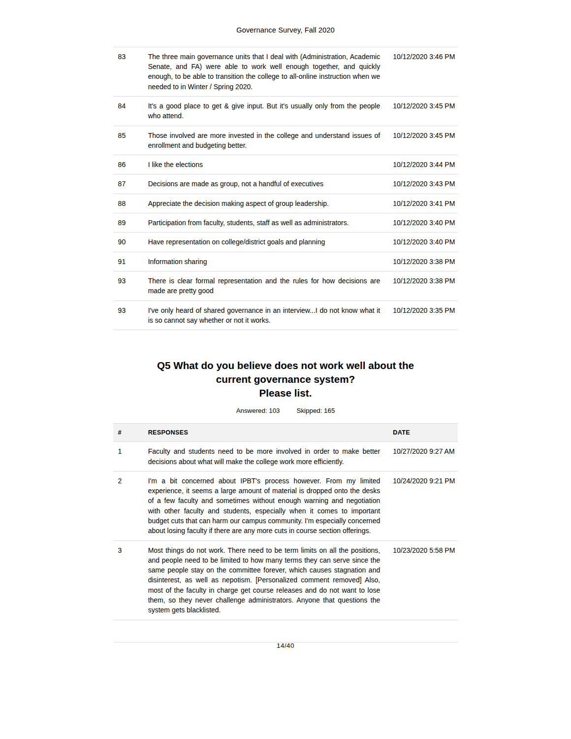Governance Survey, Fall 2020
| 83 | The three main governance units that I deal with (Administration, Academic Senate, and FA) were able to work well enough together, and quickly enough, to be able to transition the college to all-online instruction when we needed to in Winter / Spring 2020. | 10/12/2020 3:46 PM |
| 84 | It's a good place to get & give input. But it's usually only from the people who attend. | 10/12/2020 3:45 PM |
| 85 | Those involved are more invested in the college and understand issues of enrollment and budgeting better. | 10/12/2020 3:45 PM |
| 86 | I like the elections | 10/12/2020 3:44 PM |
| 87 | Decisions are made as group, not a handful of executives | 10/12/2020 3:43 PM |
| 88 | Appreciate the decision making aspect of group leadership. | 10/12/2020 3:41 PM |
| 89 | Participation from faculty, students, staff as well as administrators. | 10/12/2020 3:40 PM |
| 90 | Have representation on college/district goals and planning | 10/12/2020 3:40 PM |
| 91 | Information sharing | 10/12/2020 3:38 PM |
| 93 | There is clear formal representation and the rules for how decisions are made are pretty good | 10/12/2020 3:38 PM |
| 93 | I've only heard of shared governance in an interview...I do not know what it is so cannot say whether or not it works. | 10/12/2020 3:35 PM |
Q5 What do you believe does not work well about the current governance system?
Please list.
Answered: 103 Skipped: 165
| # | RESPONSES | DATE |
| --- | --- | --- |
| 1 | Faculty and students need to be more involved in order to make better decisions about what will make the college work more efficiently. | 10/27/2020 9:27 AM |
| 2 | I'm a bit concerned about IPBT's process however. From my limited experience, it seems a large amount of material is dropped onto the desks of a few faculty and sometimes without enough warning and negotiation with other faculty and students, especially when it comes to important budget cuts that can harm our campus community. I'm especially concerned about losing faculty if there are any more cuts in course section offerings. | 10/24/2020 9:21 PM |
| 3 | Most things do not work. There need to be term limits on all the positions, and people need to be limited to how many terms they can serve since the same people stay on the committee forever, which causes stagnation and disinterest, as well as nepotism. [Personalized comment removed] Also, most of the faculty in charge get course releases and do not want to lose them, so they never challenge administrators. Anyone that questions the system gets blacklisted. | 10/23/2020 5:58 PM |
14/40